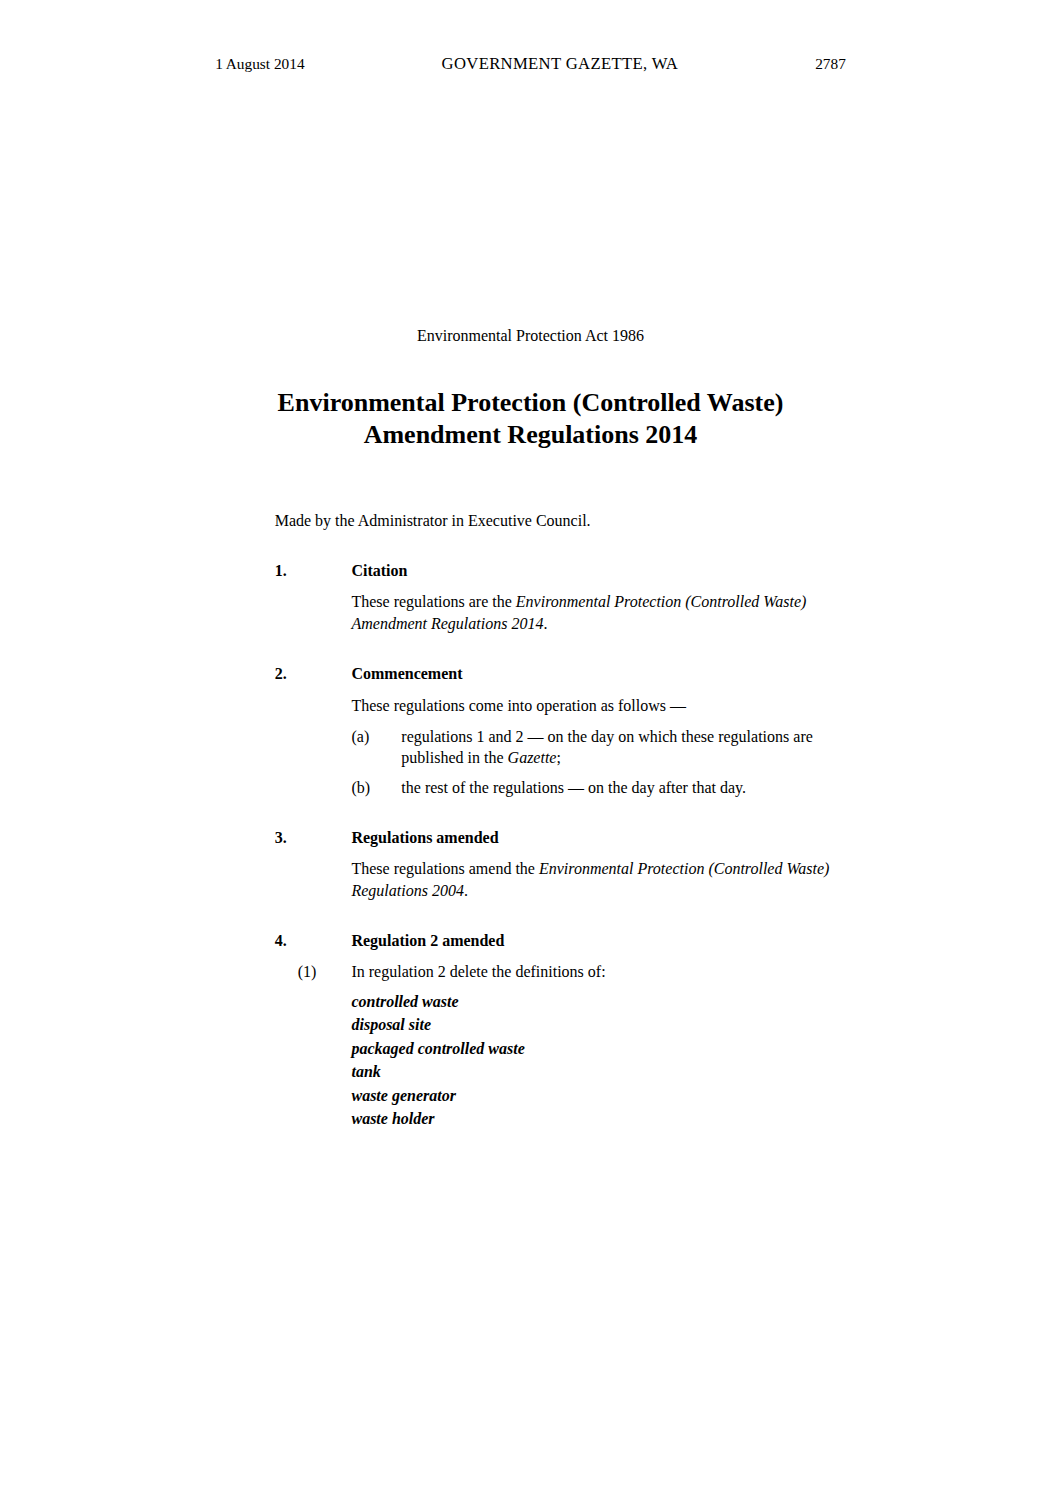1 August 2014 GOVERNMENT GAZETTE, WA 2787
Environmental Protection Act 1986
Environmental Protection (Controlled Waste)
Amendment Regulations 2014
Made by the Administrator in Executive Council.
1. Citation
These regulations are the Environmental Protection (Controlled Waste) Amendment Regulations 2014.
2. Commencement
These regulations come into operation as follows —
(a) regulations 1 and 2 — on the day on which these regulations are published in the Gazette;
(b) the rest of the regulations — on the day after that day.
3. Regulations amended
These regulations amend the Environmental Protection (Controlled Waste) Regulations 2004.
4. Regulation 2 amended
(1) In regulation 2 delete the definitions of:
controlled waste
disposal site
packaged controlled waste
tank
waste generator
waste holder